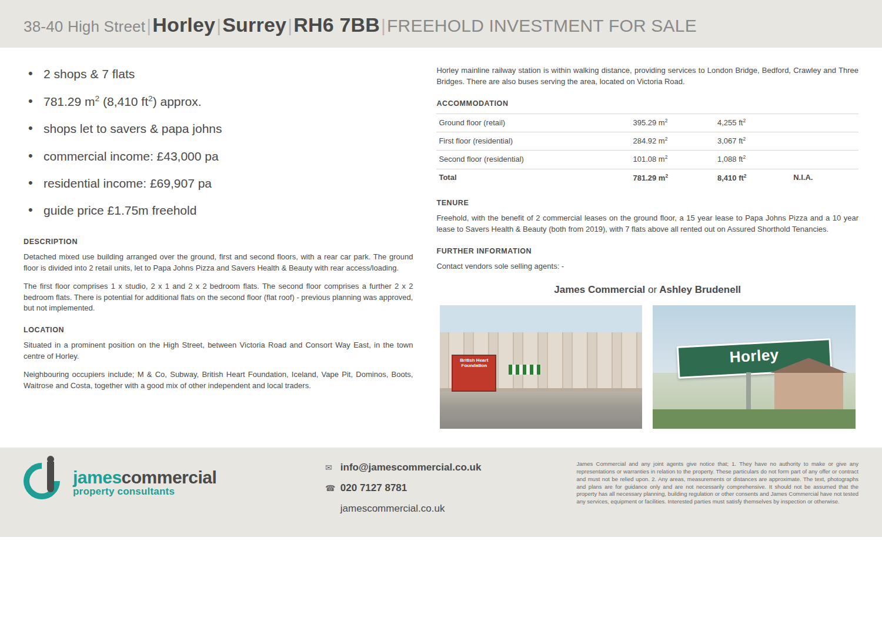38-40 High Street|Horley|Surrey|RH6 7BB|FREEHOLD INVESTMENT FOR SALE
2 shops & 7 flats
781.29 m2 (8,410 ft2) approx.
shops let to savers & papa johns
commercial income: £43,000 pa
residential income: £69,907 pa
guide price £1.75m freehold
Description
Detached mixed use building arranged over the ground, first and second floors, with a rear car park. The ground floor is divided into 2 retail units, let to Papa Johns Pizza and Savers Health & Beauty with rear access/loading.
The first floor comprises 1 x studio, 2 x 1 and 2 x 2 bedroom flats. The second floor comprises a further 2 x 2 bedroom flats. There is potential for additional flats on the second floor (flat roof) - previous planning was approved, but not implemented.
Location
Situated in a prominent position on the High Street, between Victoria Road and Consort Way East, in the town centre of Horley.
Neighbouring occupiers include; M & Co, Subway, British Heart Foundation, Iceland, Vape Pit, Dominos, Boots, Waitrose and Costa, together with a good mix of other independent and local traders.
Horley mainline railway station is within walking distance, providing services to London Bridge, Bedford, Crawley and Three Bridges. There are also buses serving the area, located on Victoria Road.
Accommodation
| Ground floor (retail) | 395.29 m 2 | 4,255 ft 2 | |
| First floor (residential) | 284.92 m 2 | 3,067 ft 2 | |
| Second floor (residential) | 101.08 m 2 | 1,088 ft 2 | |
| Total | 781.29 m 2 | 8,410 ft 2 | N.I.A. |
Tenure
Freehold, with the benefit of 2 commercial leases on the ground floor, a 15 year lease to Papa Johns Pizza and a 10 year lease to Savers Health & Beauty (both from 2019), with 7 flats above all rented out on Assured Shorthold Tenancies.
Further Information
Contact vendors sole selling agents: -
James Commercial or Ashley Brudenell
British Heart
Foundation
Horley
jamescommercial
property consultants
✉info@jamescommercial.co.uk
☎020 7127 8781
jamescommercial.co.uk
James Commercial and any joint agents give notice that; 1. They have no authority to make or give any representations or warranties in relation to the property. These particulars do not form part of any offer or contract and must not be relied upon. 2. Any areas, measurements or distances are approximate. The text, photographs and plans are for guidance only and are not necessarily comprehensive. It should not be assumed that the property has all necessary planning, building regulation or other consents and James Commercial have not tested any services, equipment or facilities. Interested parties must satisfy themselves by inspection or otherwise.